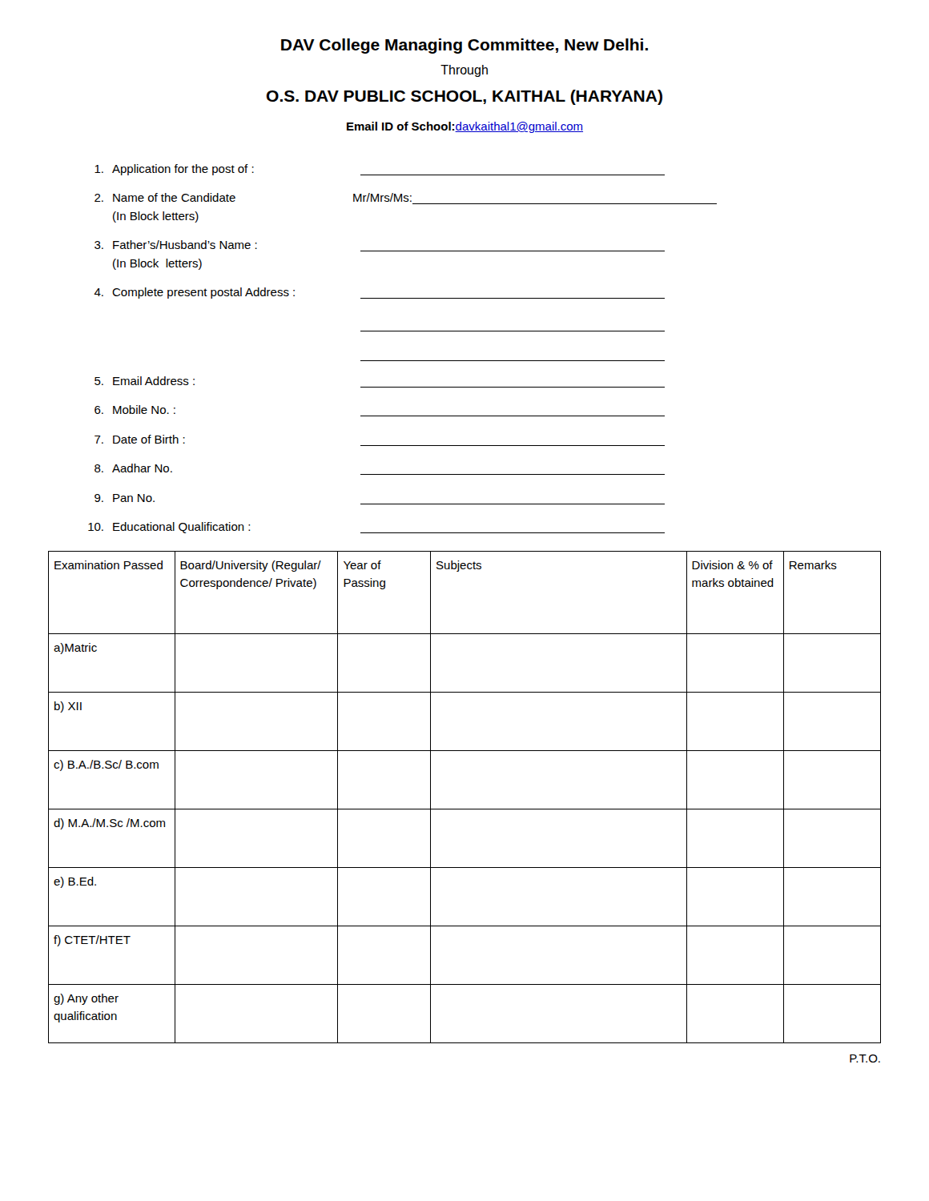DAV College Managing Committee, New Delhi.
Through
O.S. DAV PUBLIC SCHOOL, KAITHAL (HARYANA)
Email ID of School:davkaithal1@gmail.com
Application for the post of :
Name of the Candidate
Mr/Mrs/Ms:
(In Block letters)
Father’s/Husband’s Name :
(In Block letters)
Complete present postal Address :
Email Address :
Mobile No. :
Date of Birth :
Aadhar No.
Pan No.
Educational Qualification :
| Examination Passed | Board/University (Regular/ Correspondence/ Private) | Year of Passing | Subjects | Division & % of marks obtained | Remarks |
| --- | --- | --- | --- | --- | --- |
| a)Matric | | | | | |
| b) XII | | | | | |
| c) B.A./B.Sc/ B.com | | | | | |
| d) M.A./M.Sc /M.com | | | | | |
| e) B.Ed. | | | | | |
| f) CTET/HTET | | | | | |
| g) Any other qualification | | | | | |
P.T.O.